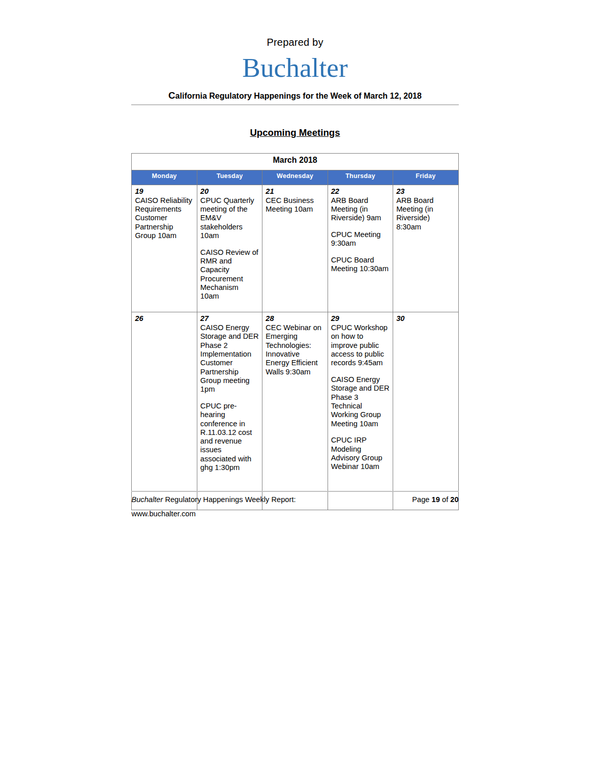Prepared by
Buchalter
California Regulatory Happenings for the Week of March 12, 2018
Upcoming Meetings
| March 2018 |
| Monday | Tuesday | Wednesday | Thursday | Friday |
| 19 CAISO Reliability Requirements Customer Partnership Group 10am | 20 CPUC Quarterly meeting of the EM&V stakeholders 10am CAISO Review of RMR and Capacity Procurement Mechanism 10am | 21 CEC Business Meeting 10am | 22 ARB Board Meeting (in Riverside) 9am CPUC Meeting 9:30am CPUC Board Meeting 10:30am | 23 ARB Board Meeting (in Riverside) 8:30am |
| 26 | 27 CAISO Energy Storage and DER Phase 2 Implementation Customer Partnership Group meeting 1pm CPUC pre-hearing conference in R.11.03.12 cost and revenue issues associated with ghg 1:30pm | 28 CEC Webinar on Emerging Technologies: Innovative Energy Efficient Walls 9:30am | 29 CPUC Workshop on how to improve public access to public records 9:45am CAISO Energy Storage and DER Phase 3 Technical Working Group Meeting 10am CPUC IRP Modeling Advisory Group Webinar 10am | 30 |
Buchalter Regulatory Happenings Weekly Report:
Page 19 of 20
www.buchalter.com